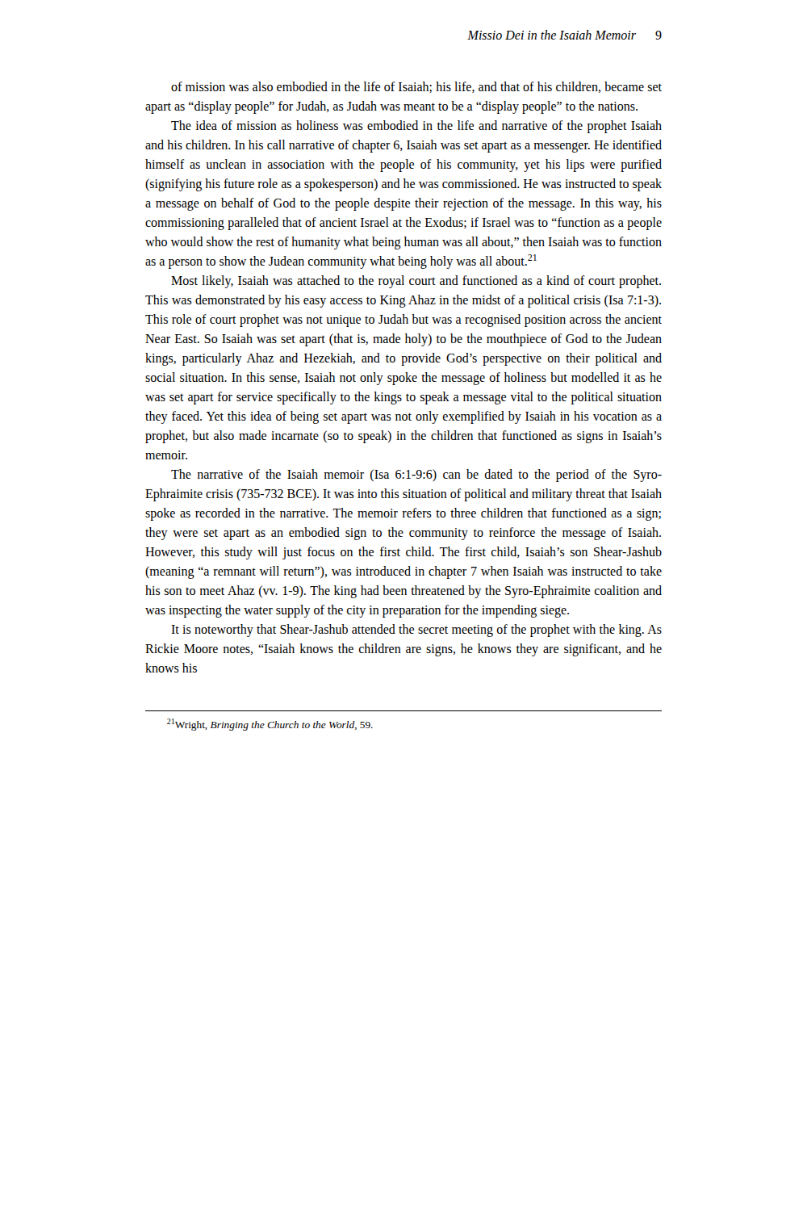Missio Dei in the Isaiah Memoir 9
of mission was also embodied in the life of Isaiah; his life, and that of his children, became set apart as “display people” for Judah, as Judah was meant to be a “display people” to the nations.
The idea of mission as holiness was embodied in the life and narrative of the prophet Isaiah and his children. In his call narrative of chapter 6, Isaiah was set apart as a messenger. He identified himself as unclean in association with the people of his community, yet his lips were purified (signifying his future role as a spokesperson) and he was commissioned. He was instructed to speak a message on behalf of God to the people despite their rejection of the message. In this way, his commissioning paralleled that of ancient Israel at the Exodus; if Israel was to “function as a people who would show the rest of humanity what being human was all about,” then Isaiah was to function as a person to show the Judean community what being holy was all about.21
Most likely, Isaiah was attached to the royal court and functioned as a kind of court prophet. This was demonstrated by his easy access to King Ahaz in the midst of a political crisis (Isa 7:1-3). This role of court prophet was not unique to Judah but was a recognised position across the ancient Near East. So Isaiah was set apart (that is, made holy) to be the mouthpiece of God to the Judean kings, particularly Ahaz and Hezekiah, and to provide God’s perspective on their political and social situation. In this sense, Isaiah not only spoke the message of holiness but modelled it as he was set apart for service specifically to the kings to speak a message vital to the political situation they faced. Yet this idea of being set apart was not only exemplified by Isaiah in his vocation as a prophet, but also made incarnate (so to speak) in the children that functioned as signs in Isaiah’s memoir.
The narrative of the Isaiah memoir (Isa 6:1-9:6) can be dated to the period of the Syro-Ephraimite crisis (735-732 BCE). It was into this situation of political and military threat that Isaiah spoke as recorded in the narrative. The memoir refers to three children that functioned as a sign; they were set apart as an embodied sign to the community to reinforce the message of Isaiah. However, this study will just focus on the first child. The first child, Isaiah’s son Shear-Jashub (meaning “a remnant will return”), was introduced in chapter 7 when Isaiah was instructed to take his son to meet Ahaz (vv. 1-9). The king had been threatened by the Syro-Ephraimite coalition and was inspecting the water supply of the city in preparation for the impending siege.
It is noteworthy that Shear-Jashub attended the secret meeting of the prophet with the king. As Rickie Moore notes, “Isaiah knows the children are signs, he knows they are significant, and he knows his
21Wright, Bringing the Church to the World, 59.